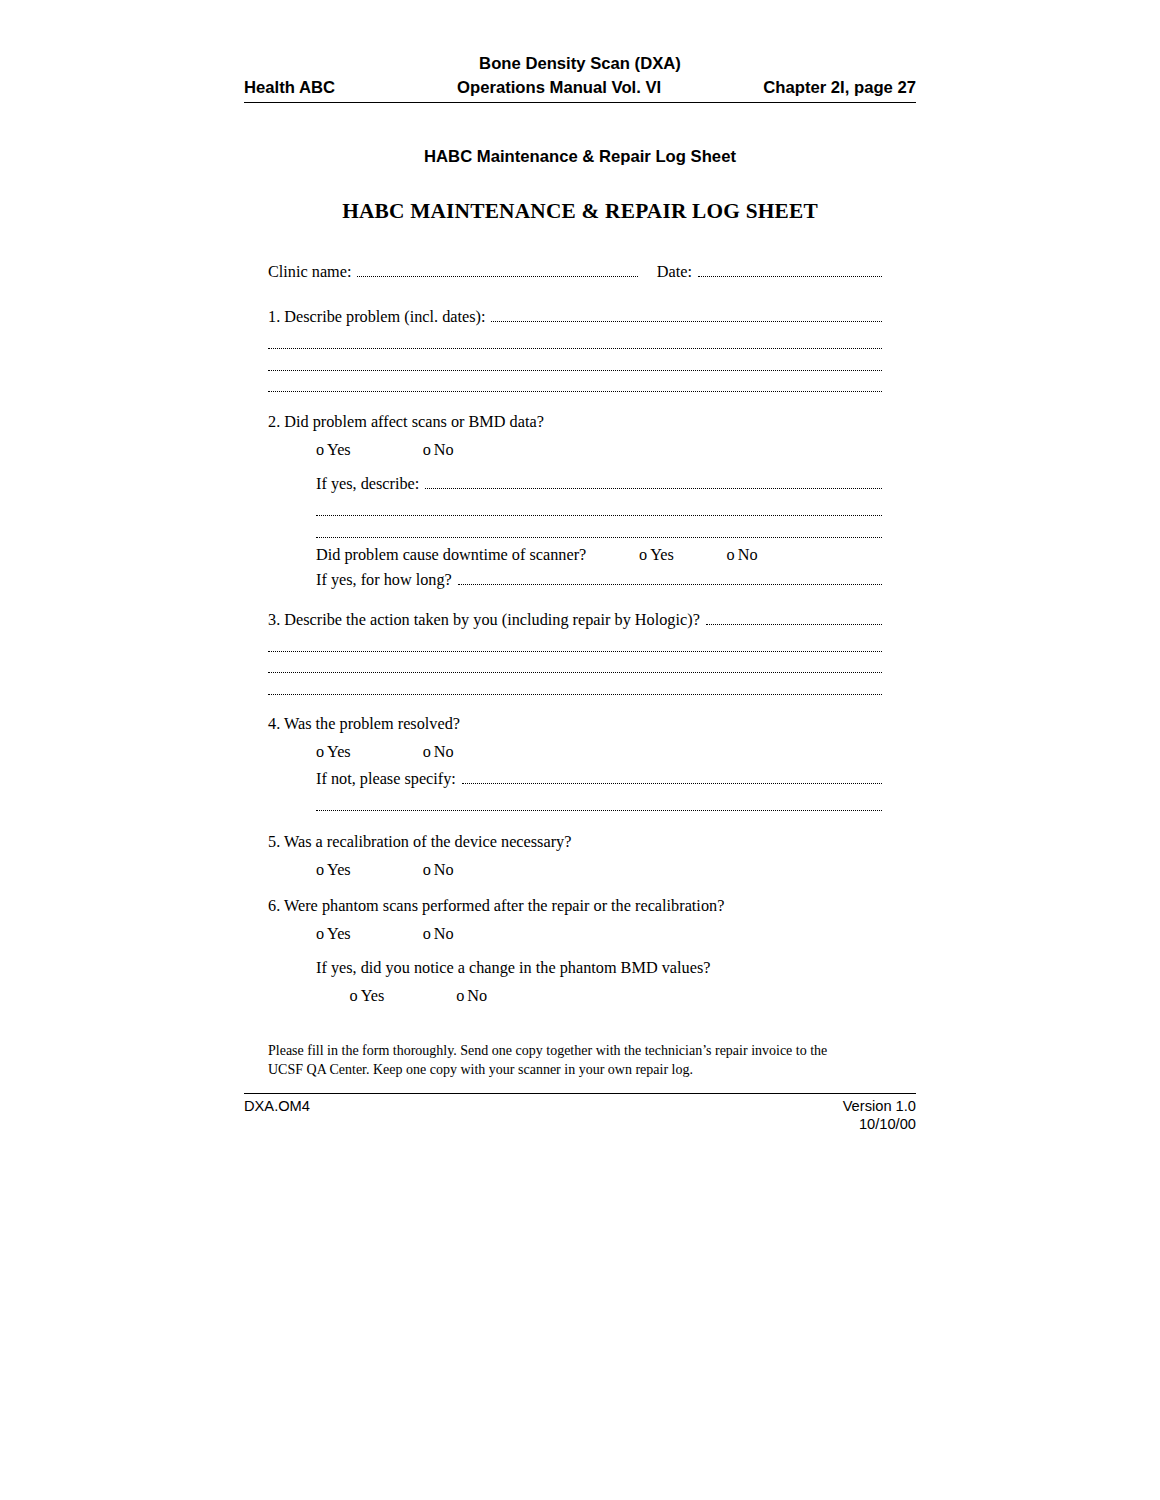Bone Density Scan (DXA)
Health ABC
Operations Manual Vol. VI
Chapter 2I, page 27
HABC Maintenance & Repair Log Sheet
HABC MAINTENANCE & REPAIR LOG SHEET
Clinic name:
Date:
1. Describe problem (incl. dates):
2. Did problem affect scans or BMD data?
o Yes o No
If yes, describe:
Did problem cause downtime of scanner? o Yes o No
If yes, for how long?
3. Describe the action taken by you (including repair by Hologic)?
4. Was the problem resolved?
o Yes o No
If not, please specify:
5. Was a recalibration of the device necessary?
o Yes o No
6. Were phantom scans performed after the repair or the recalibration?
o Yes o No
If yes, did you notice a change in the phantom BMD values?
o Yes o No
Please fill in the form thoroughly. Send one copy together with the technician’s repair invoice to the UCSF QA Center. Keep one copy with your scanner in your own repair log.
DXA.OM4
Version 1.0
10/10/00